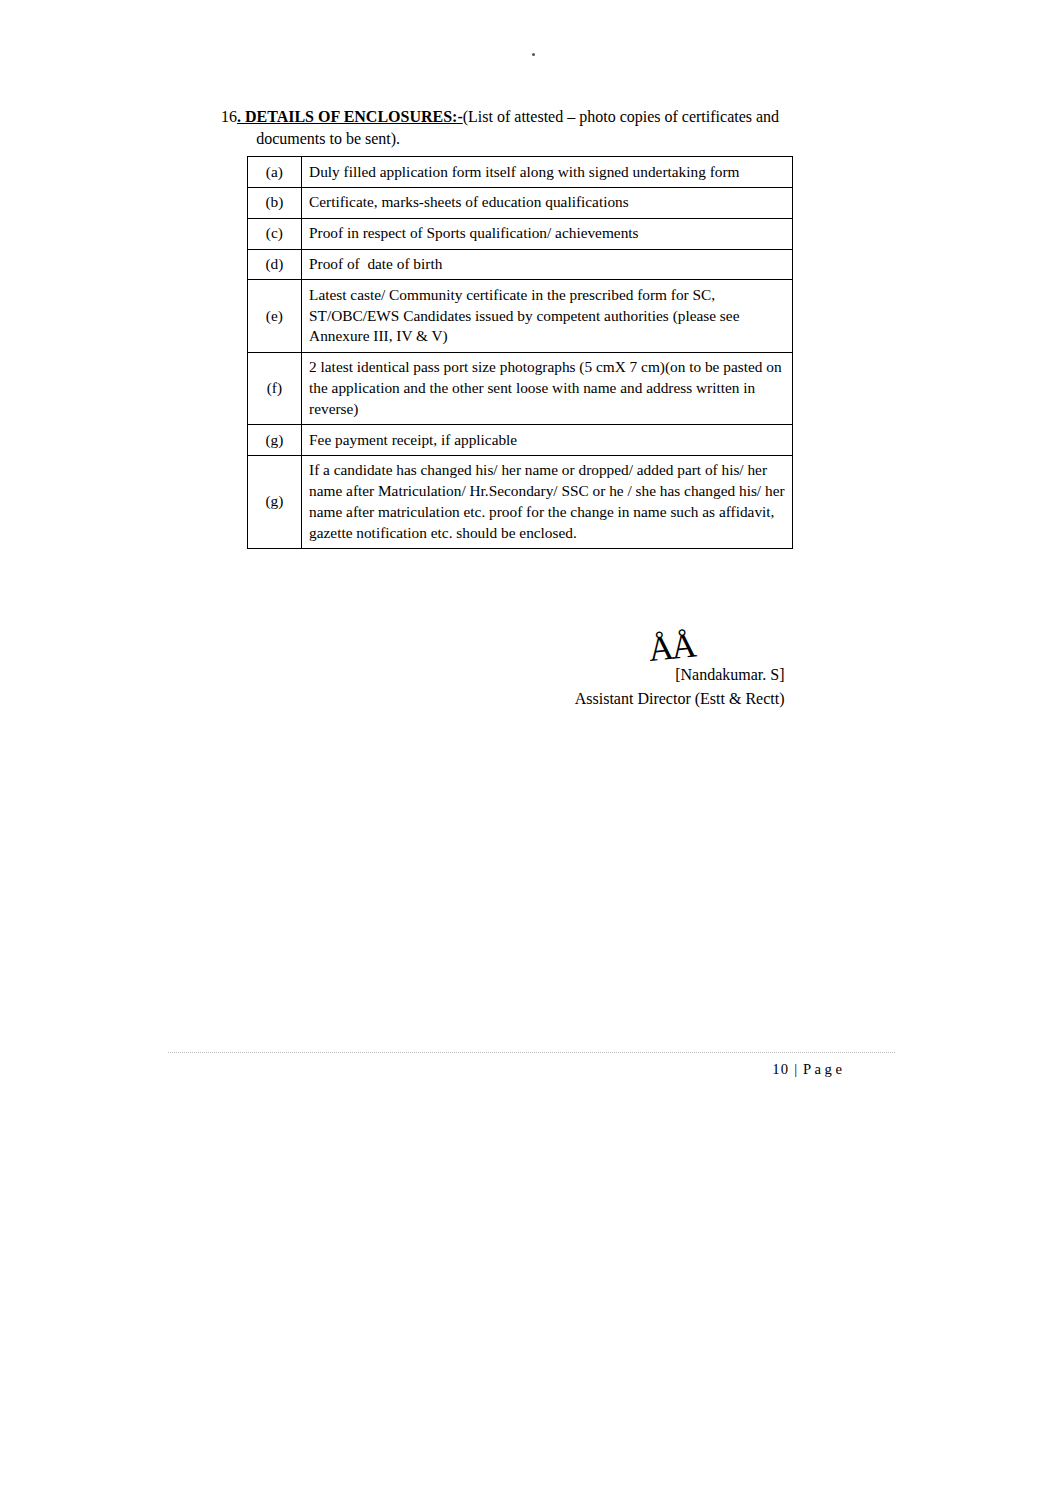16. DETAILS OF ENCLOSURES:-(List of attested – photo copies of certificates and documents to be sent).
| (a) | Duly filled application form itself along with signed undertaking form |
| (b) | Certificate, marks-sheets of education qualifications |
| (c) | Proof in respect of Sports qualification/ achievements |
| (d) | Proof of date of birth |
| (e) | Latest caste/ Community certificate in the prescribed form for SC, ST/OBC/EWS Candidates issued by competent authorities (please see Annexure III, IV & V) |
| (f) | 2 latest identical pass port size photographs (5 cmX 7 cm)(on to be pasted on the application and the other sent loose with name and address written in reverse) |
| (g) | Fee payment receipt, if applicable |
| (g) | If a candidate has changed his/ her name or dropped/ added part of his/ her name after Matriculation/ Hr.Secondary/ SSC or he / she has changed his/ her name after matriculation etc. proof for the change in name such as affidavit, gazette notification etc. should be enclosed. |
ÅÅ
[Nandakumar. S]
Assistant Director (Estt & Rectt)
10 | P a g e